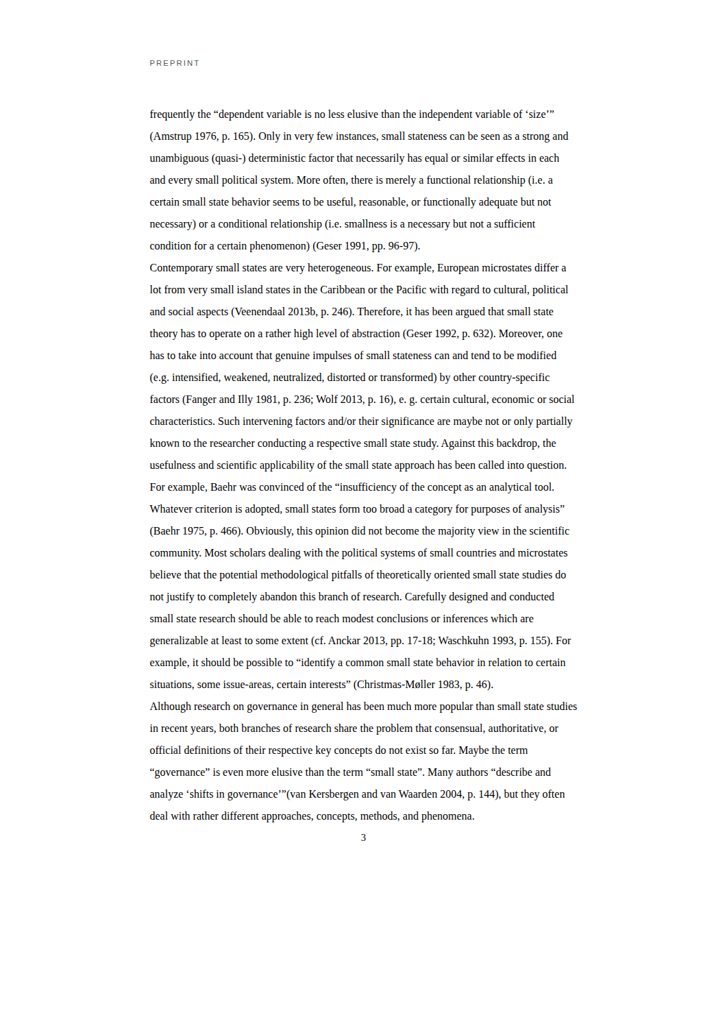PREPRINT
frequently the “dependent variable is no less elusive than the independent variable of ‘size’” (Amstrup 1976, p. 165). Only in very few instances, small stateness can be seen as a strong and unambiguous (quasi-) deterministic factor that necessarily has equal or similar effects in each and every small political system. More often, there is merely a functional relationship (i.e. a certain small state behavior seems to be useful, reasonable, or functionally adequate but not necessary) or a conditional relationship (i.e. smallness is a necessary but not a sufficient condition for a certain phenomenon) (Geser 1991, pp. 96-97).
Contemporary small states are very heterogeneous. For example, European microstates differ a lot from very small island states in the Caribbean or the Pacific with regard to cultural, political and social aspects (Veenendaal 2013b, p. 246). Therefore, it has been argued that small state theory has to operate on a rather high level of abstraction (Geser 1992, p. 632). Moreover, one has to take into account that genuine impulses of small stateness can and tend to be modified (e.g. intensified, weakened, neutralized, distorted or transformed) by other country-specific factors (Fanger and Illy 1981, p. 236; Wolf 2013, p. 16), e. g. certain cultural, economic or social characteristics. Such intervening factors and/or their significance are maybe not or only partially known to the researcher conducting a respective small state study. Against this backdrop, the usefulness and scientific applicability of the small state approach has been called into question. For example, Baehr was convinced of the “insufficiency of the concept as an analytical tool. Whatever criterion is adopted, small states form too broad a category for purposes of analysis” (Baehr 1975, p. 466). Obviously, this opinion did not become the majority view in the scientific community. Most scholars dealing with the political systems of small countries and microstates believe that the potential methodological pitfalls of theoretically oriented small state studies do not justify to completely abandon this branch of research. Carefully designed and conducted small state research should be able to reach modest conclusions or inferences which are generalizable at least to some extent (cf. Anckar 2013, pp. 17-18; Waschkuhn 1993, p. 155). For example, it should be possible to “identify a common small state behavior in relation to certain situations, some issue-areas, certain interests” (Christmas-Møller 1983, p. 46).
Although research on governance in general has been much more popular than small state studies in recent years, both branches of research share the problem that consensual, authoritative, or official definitions of their respective key concepts do not exist so far. Maybe the term “governance” is even more elusive than the term “small state”. Many authors “describe and analyze ‘shifts in governance’”(van Kersbergen and van Waarden 2004, p. 144), but they often deal with rather different approaches, concepts, methods, and phenomena.
3